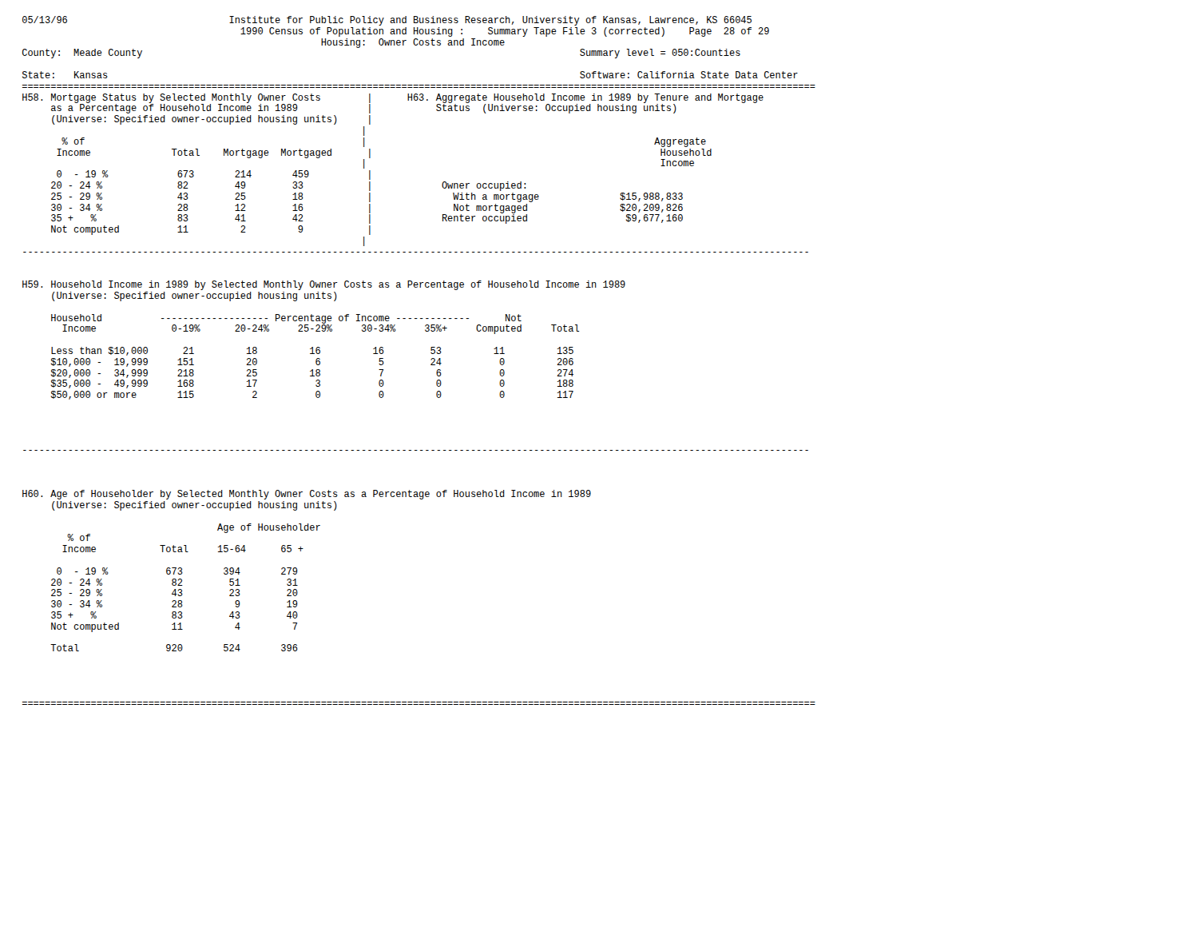05/13/96                            Institute for Public Policy and Business Research, University of Kansas, Lawrence, KS 66045
                                       1990 Census of Population and Housing :    Summary Tape File 3 (corrected)    Page  28 of 29
                                                     Housing:  Owner Costs and Income
 County:  Meade County                                                                            Summary level = 050:Counties

 State:   Kansas                                                                                  Software: California State Data Center
 ==========================================================================================================================================
 H58. Mortgage Status by Selected Monthly Owner Costs        |      H63. Aggregate Household Income in 1989 by Tenure and Mortgage
      as a Percentage of Household Income in 1989            |           Status  (Universe: Occupied housing units)
      (Universe: Specified owner-occupied housing units)     |
                                                            |
        % of                                                |                                                  Aggregate
       Income              Total    Mortgage  Mortgaged      |                                                  Household
                                                            |                                                   Income
       0  - 19 %            673       214       459          |
      20 - 24 %             82        49        33           |            Owner occupied:
      25 - 29 %             43        25        18           |              With a mortgage              $15,988,833
      30 - 34 %             28        12        16           |              Not mortgaged                $20,209,826
      35 +   %              83        41        42           |            Renter occupied                 $9,677,160
      Not computed          11         2         9           |
                                                            |
 -----------------------------------------------------------------------------------------------------------------------------------------


 H59. Household Income in 1989 by Selected Monthly Owner Costs as a Percentage of Household Income in 1989
      (Universe: Specified owner-occupied housing units)

      Household          ------------------- Percentage of Income -------------      Not
        Income             0-19%      20-24%     25-29%     30-34%     35%+     Computed     Total

      Less than $10,000      21         18         16         16        53         11         135
      $10,000 -  19,999     151         20          6          5        24          0         206
      $20,000 -  34,999     218         25         18          7         6          0         274
      $35,000 -  49,999     168         17          3          0         0          0         188
      $50,000 or more       115          2          0          0         0          0         117




 -----------------------------------------------------------------------------------------------------------------------------------------



 H60. Age of Householder by Selected Monthly Owner Costs as a Percentage of Household Income in 1989
      (Universe: Specified owner-occupied housing units)

                                   Age of Householder
         % of
        Income           Total     15-64      65 +

       0  - 19 %          673       394       279
      20 - 24 %            82        51        31
      25 - 29 %            43        23        20
      30 - 34 %            28         9        19
      35 +   %             83        43        40
      Not computed         11         4         7

      Total               920       524       396




 ==========================================================================================================================================